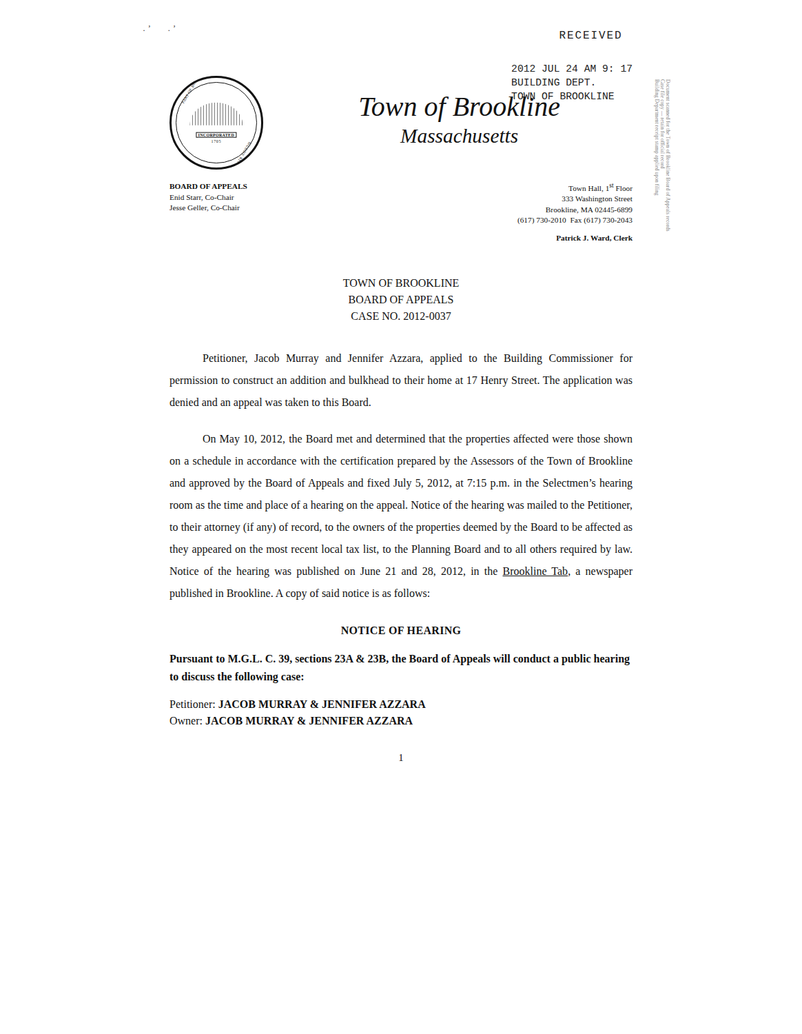.’ .’
RECEIVED
2012 JUL 24 AM 9: 17
BUILDING DEPT.
TOWN OF BROOKLINE
PART OF BOSTON MUDDY RIVER
INCORPORATED
1705
Town of Brookline
Massachusetts
BOARD OF APPEALS
Enid Starr, Co-Chair
Jesse Geller, Co-Chair
Town Hall, 1st Floor
333 Washington Street
Brookline, MA 02445-6899
(617) 730-2010 Fax (617) 730-2043
Patrick J. Ward, Clerk
TOWN OF BROOKLINE
BOARD OF APPEALS
CASE NO. 2012-0037
Petitioner, Jacob Murray and Jennifer Azzara, applied to the Building Commissioner for permission to construct an addition and bulkhead to their home at 17 Henry Street. The application was denied and an appeal was taken to this Board.
On May 10, 2012, the Board met and determined that the properties affected were those shown on a schedule in accordance with the certification prepared by the Assessors of the Town of Brookline and approved by the Board of Appeals and fixed July 5, 2012, at 7:15 p.m. in the Selectmen’s hearing room as the time and place of a hearing on the appeal. Notice of the hearing was mailed to the Petitioner, to their attorney (if any) of record, to the owners of the properties deemed by the Board to be affected as they appeared on the most recent local tax list, to the Planning Board and to all others required by law. Notice of the hearing was published on June 21 and 28, 2012, in the Brookline Tab, a newspaper published in Brookline. A copy of said notice is as follows:
NOTICE OF HEARING
Pursuant to M.G.L. C. 39, sections 23A & 23B, the Board of Appeals will conduct a public hearing to discuss the following case:
Petitioner: JACOB MURRAY & JENNIFER AZZARA
Owner: JACOB MURRAY & JENNIFER AZZARA
1
Document scanned for the Town of Brookline Board of Appeals records
Case file copy — retain for official record
Building Department receipt stamp applied upon filing